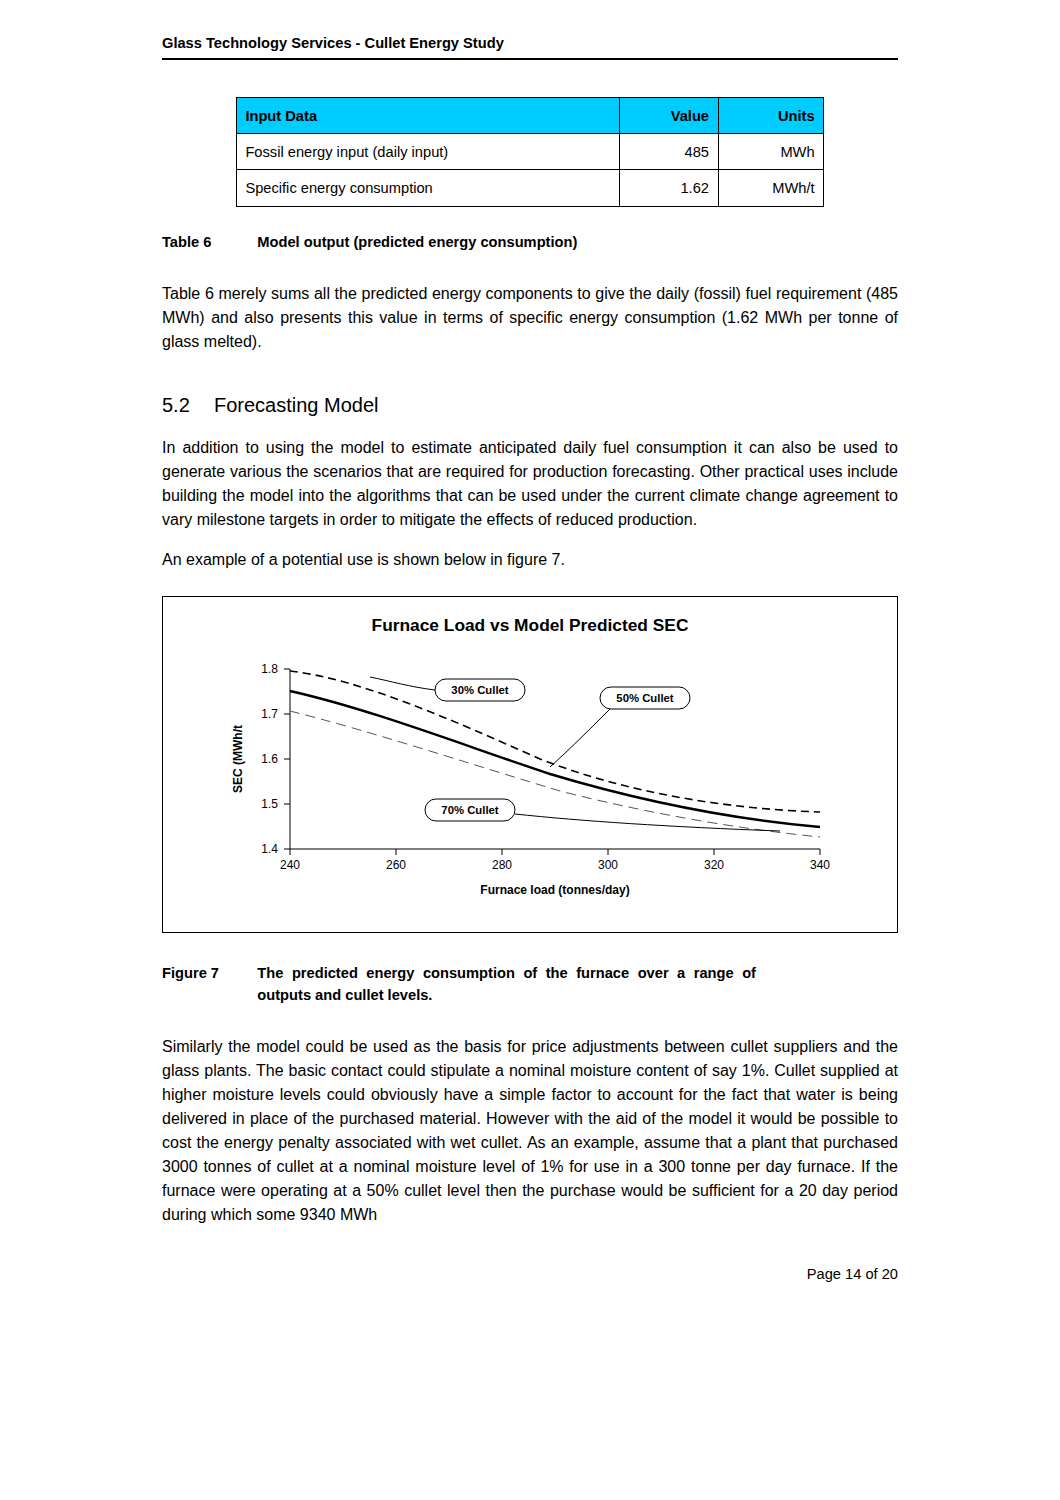Glass Technology Services - Cullet Energy Study
| Input Data | Value | Units |
| --- | --- | --- |
| Fossil energy input (daily input) | 485 | MWh |
| Specific energy consumption | 1.62 | MWh/t |
Table 6 Model output (predicted energy consumption)
Table 6 merely sums all the predicted energy components to give the daily (fossil) fuel requirement (485 MWh) and also presents this value in terms of specific energy consumption (1.62 MWh per tonne of glass melted).
5.2 Forecasting Model
In addition to using the model to estimate anticipated daily fuel consumption it can also be used to generate various the scenarios that are required for production forecasting. Other practical uses include building the model into the algorithms that can be used under the current climate change agreement to vary milestone targets in order to mitigate the effects of reduced production.
An example of a potential use is shown below in figure 7.
Furnace Load vs Model Predicted SEC
1.8 1.7 1.6 1.5 1.4 240 260 280 300 320 340 Furnace load (tonnes/day) SEC (MWh/t 30% Cullet 50% Cullet 70% Cullet
Figure 7 The predicted energy consumption of the furnace over a range of outputs and cullet levels.
Similarly the model could be used as the basis for price adjustments between cullet suppliers and the glass plants. The basic contact could stipulate a nominal moisture content of say 1%. Cullet supplied at higher moisture levels could obviously have a simple factor to account for the fact that water is being delivered in place of the purchased material. However with the aid of the model it would be possible to cost the energy penalty associated with wet cullet. As an example, assume that a plant that purchased 3000 tonnes of cullet at a nominal moisture level of 1% for use in a 300 tonne per day furnace. If the furnace were operating at a 50% cullet level then the purchase would be sufficient for a 20 day period during which some 9340 MWh
Page 14 of 20